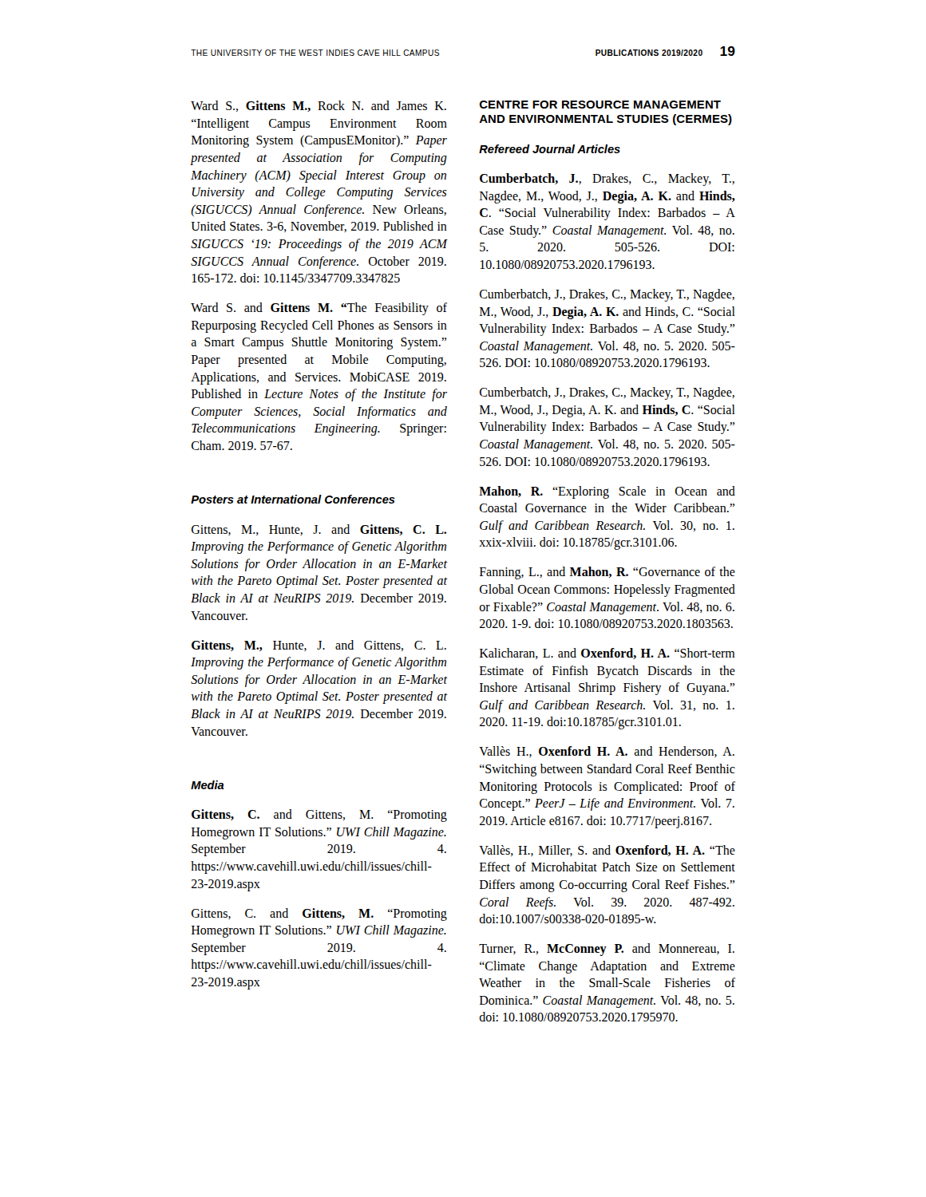The University of the West Indies Cave Hill Campus
Publications 2019/2020 19
Ward S., Gittens M., Rock N. and James K. “Intelligent Campus Environment Room Monitoring System (CampusEMonitor).” Paper presented at Association for Computing Machinery (ACM) Special Interest Group on University and College Computing Services (SIGUCCS) Annual Conference. New Orleans, United States. 3-6, November, 2019. Published in SIGUCCS ‘19: Proceedings of the 2019 ACM SIGUCCS Annual Conference. October 2019. 165-172. doi: 10.1145/3347709.3347825
Ward S. and Gittens M. “The Feasibility of Repurposing Recycled Cell Phones as Sensors in a Smart Campus Shuttle Monitoring System.” Paper presented at Mobile Computing, Applications, and Services. MobiCASE 2019. Published in Lecture Notes of the Institute for Computer Sciences, Social Informatics and Telecommunications Engineering. Springer: Cham. 2019. 57-67.
Posters at International Conferences
Gittens, M., Hunte, J. and Gittens, C. L. Improving the Performance of Genetic Algorithm Solutions for Order Allocation in an E-Market with the Pareto Optimal Set. Poster presented at Black in AI at NeuRIPS 2019. December 2019. Vancouver.
Gittens, M., Hunte, J. and Gittens, C. L. Improving the Performance of Genetic Algorithm Solutions for Order Allocation in an E-Market with the Pareto Optimal Set. Poster presented at Black in AI at NeuRIPS 2019. December 2019. Vancouver.
Media
Gittens, C. and Gittens, M. “Promoting Homegrown IT Solutions.” UWI Chill Magazine. September 2019. 4. https://www.cavehill.uwi.edu/chill/issues/chill-23-2019.aspx
Gittens, C. and Gittens, M. “Promoting Homegrown IT Solutions.” UWI Chill Magazine. September 2019. 4. https://www.cavehill.uwi.edu/chill/issues/chill-23-2019.aspx
Centre for Resource Management and Environmental Studies (CERMES)
Refereed Journal Articles
Cumberbatch, J., Drakes, C., Mackey, T., Nagdee, M., Wood, J., Degia, A. K. and Hinds, C. “Social Vulnerability Index: Barbados – A Case Study.” Coastal Management. Vol. 48, no. 5. 2020. 505-526. DOI: 10.1080/08920753.2020.1796193.
Cumberbatch, J., Drakes, C., Mackey, T., Nagdee, M., Wood, J., Degia, A. K. and Hinds, C. “Social Vulnerability Index: Barbados – A Case Study.” Coastal Management. Vol. 48, no. 5. 2020. 505-526. DOI: 10.1080/08920753.2020.1796193.
Cumberbatch, J., Drakes, C., Mackey, T., Nagdee, M., Wood, J., Degia, A. K. and Hinds, C. “Social Vulnerability Index: Barbados – A Case Study.” Coastal Management. Vol. 48, no. 5. 2020. 505-526. DOI: 10.1080/08920753.2020.1796193.
Mahon, R. “Exploring Scale in Ocean and Coastal Governance in the Wider Caribbean.” Gulf and Caribbean Research. Vol. 30, no. 1. xxix-xlviii. doi: 10.18785/gcr.3101.06.
Fanning, L., and Mahon, R. “Governance of the Global Ocean Commons: Hopelessly Fragmented or Fixable?” Coastal Management. Vol. 48, no. 6. 2020. 1-9. doi: 10.1080/08920753.2020.1803563.
Kalicharan, L. and Oxenford, H. A. “Short-term Estimate of Finfish Bycatch Discards in the Inshore Artisanal Shrimp Fishery of Guyana.” Gulf and Caribbean Research. Vol. 31, no. 1. 2020. 11-19. doi:10.18785/gcr.3101.01.
Vallès H., Oxenford H. A. and Henderson, A. “Switching between Standard Coral Reef Benthic Monitoring Protocols is Complicated: Proof of Concept.” PeerJ – Life and Environment. Vol. 7. 2019. Article e8167. doi: 10.7717/peerj.8167.
Vallès, H., Miller, S. and Oxenford, H. A. “The Effect of Microhabitat Patch Size on Settlement Differs among Co-occurring Coral Reef Fishes.” Coral Reefs. Vol. 39. 2020. 487-492. doi:10.1007/s00338-020-01895-w.
Turner, R., McConney P. and Monnereau, I. “Climate Change Adaptation and Extreme Weather in the Small-Scale Fisheries of Dominica.” Coastal Management. Vol. 48, no. 5. doi: 10.1080/08920753.2020.1795970.